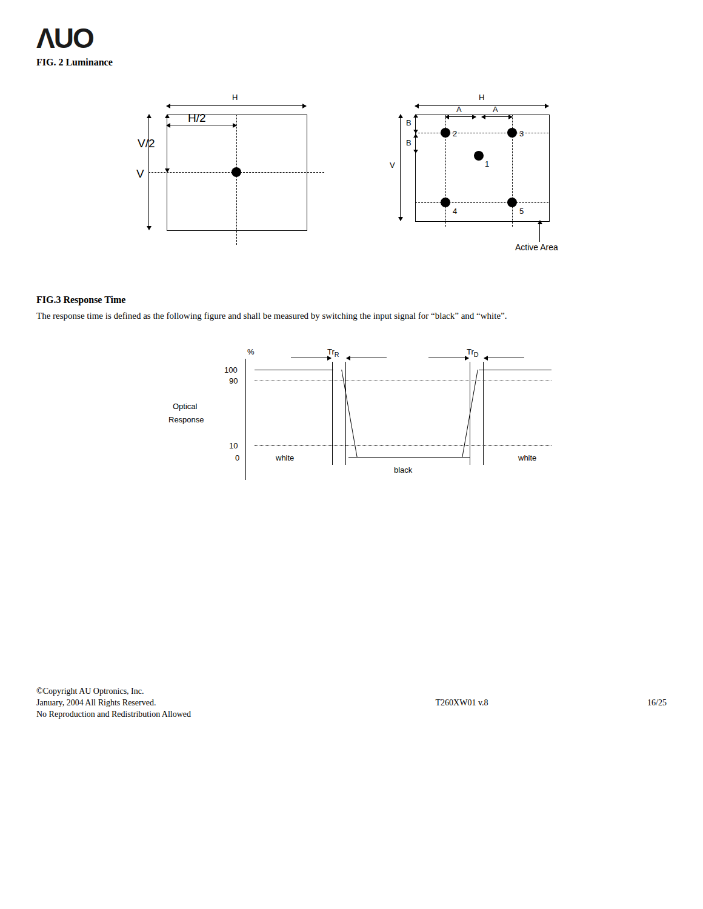ΛUO
FIG. 2 Luminance
H
H/2
V
V/2
H
A
A
V
B
B
1
2
3
4
5
Active Area
FIG.3 Response Time
The response time is defined as the following figure and shall be measured by switching the input signal for “black” and “white”.
%
100
90
10
0
Optical
Response
TrR
TrD
white
white
black
©Copyright AU Optronics, Inc.
January, 2004 All Rights Reserved.
T260XW01 v.8
16/25
No Reproduction and Redistribution Allowed